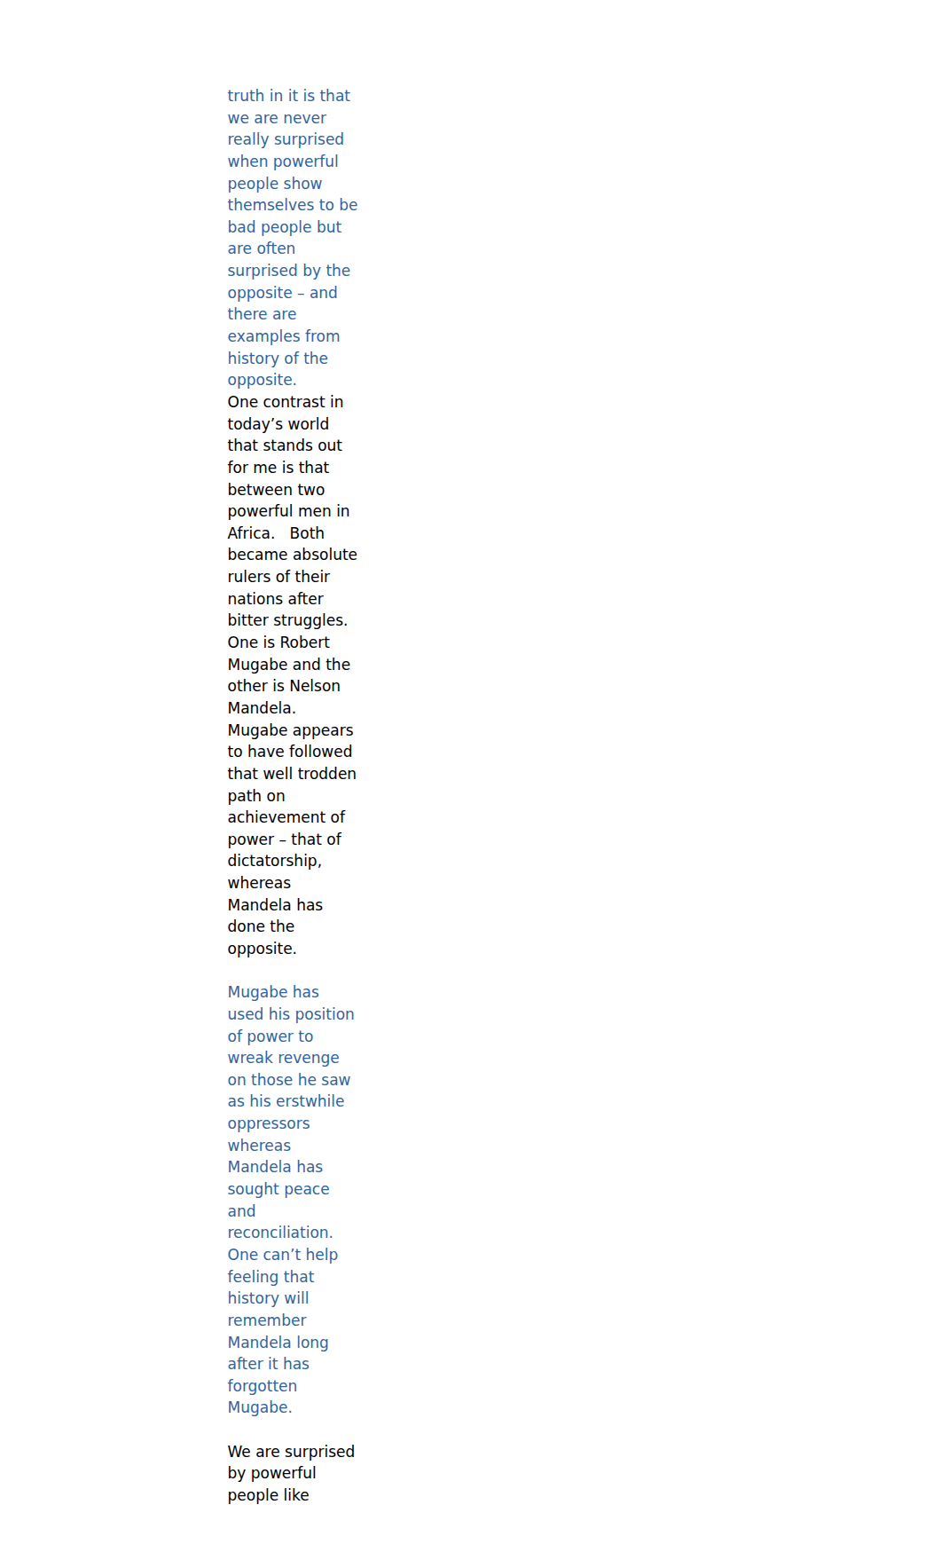truth in it is that we are never really surprised when powerful people show themselves to be bad people but are often surprised by the opposite – and there are examples from history of the opposite.
One contrast in today’s world that stands out for me is that between two powerful men in Africa. Both became absolute rulers of their nations after bitter struggles. One is Robert Mugabe and the other is Nelson Mandela. Mugabe appears to have followed that well trodden path on achievement of power – that of dictatorship, whereas Mandela has done the opposite.
Mugabe has used his position of power to wreak revenge on those he saw as his erstwhile oppressors whereas Mandela has sought peace and reconciliation. One can’t help feeling that history will remember Mandela long after it has forgotten Mugabe.
We are surprised by powerful people like